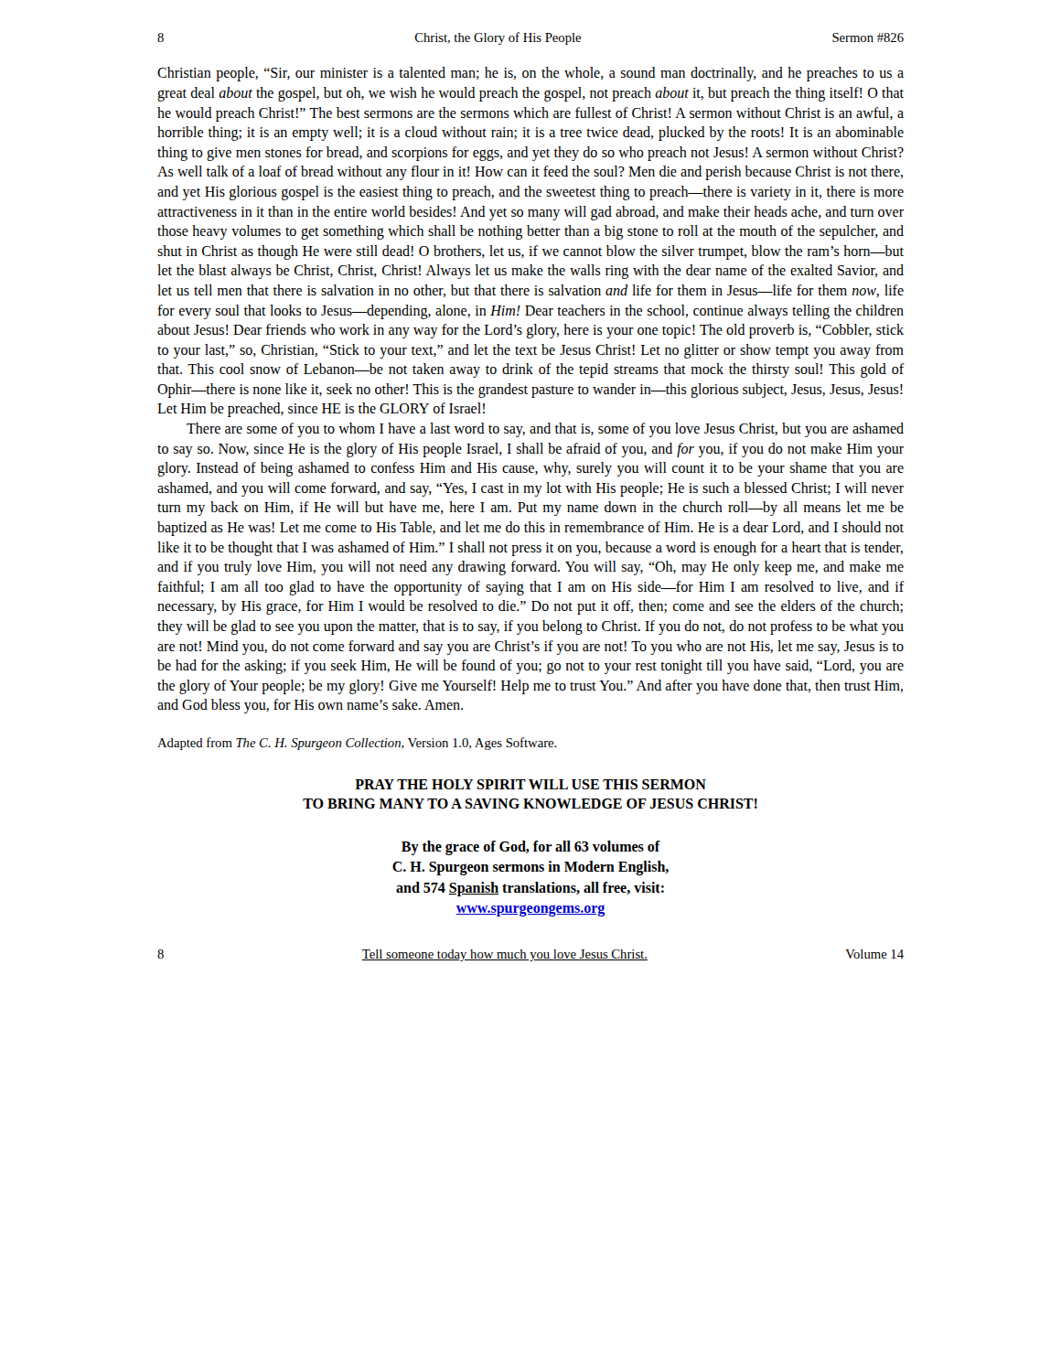8 Christ, the Glory of His People Sermon #826
Christian people, “Sir, our minister is a talented man; he is, on the whole, a sound man doctrinally, and he preaches to us a great deal about the gospel, but oh, we wish he would preach the gospel, not preach about it, but preach the thing itself! O that he would preach Christ!” The best sermons are the sermons which are fullest of Christ! A sermon without Christ is an awful, a horrible thing; it is an empty well; it is a cloud without rain; it is a tree twice dead, plucked by the roots! It is an abominable thing to give men stones for bread, and scorpions for eggs, and yet they do so who preach not Jesus! A sermon without Christ? As well talk of a loaf of bread without any flour in it! How can it feed the soul? Men die and perish because Christ is not there, and yet His glorious gospel is the easiest thing to preach, and the sweetest thing to preach—there is variety in it, there is more attractiveness in it than in the entire world besides! And yet so many will gad abroad, and make their heads ache, and turn over those heavy volumes to get something which shall be nothing better than a big stone to roll at the mouth of the sepulcher, and shut in Christ as though He were still dead! O brothers, let us, if we cannot blow the silver trumpet, blow the ram’s horn—but let the blast always be Christ, Christ, Christ! Always let us make the walls ring with the dear name of the exalted Savior, and let us tell men that there is salvation in no other, but that there is salvation and life for them in Jesus—life for them now, life for every soul that looks to Jesus—depending, alone, in Him! Dear teachers in the school, continue always telling the children about Jesus! Dear friends who work in any way for the Lord’s glory, here is your one topic! The old proverb is, “Cobbler, stick to your last,” so, Christian, “Stick to your text,” and let the text be Jesus Christ! Let no glitter or show tempt you away from that. This cool snow of Lebanon—be not taken away to drink of the tepid streams that mock the thirsty soul! This gold of Ophir—there is none like it, seek no other! This is the grandest pasture to wander in—this glorious subject, Jesus, Jesus, Jesus! Let Him be preached, since HE is the GLORY of Israel!
There are some of you to whom I have a last word to say, and that is, some of you love Jesus Christ, but you are ashamed to say so. Now, since He is the glory of His people Israel, I shall be afraid of you, and for you, if you do not make Him your glory. Instead of being ashamed to confess Him and His cause, why, surely you will count it to be your shame that you are ashamed, and you will come forward, and say, “Yes, I cast in my lot with His people; He is such a blessed Christ; I will never turn my back on Him, if He will but have me, here I am. Put my name down in the church roll—by all means let me be baptized as He was! Let me come to His Table, and let me do this in remembrance of Him. He is a dear Lord, and I should not like it to be thought that I was ashamed of Him.” I shall not press it on you, because a word is enough for a heart that is tender, and if you truly love Him, you will not need any drawing forward. You will say, “Oh, may He only keep me, and make me faithful; I am all too glad to have the opportunity of saying that I am on His side—for Him I am resolved to live, and if necessary, by His grace, for Him I would be resolved to die.” Do not put it off, then; come and see the elders of the church; they will be glad to see you upon the matter, that is to say, if you belong to Christ. If you do not, do not profess to be what you are not! Mind you, do not come forward and say you are Christ’s if you are not! To you who are not His, let me say, Jesus is to be had for the asking; if you seek Him, He will be found of you; go not to your rest tonight till you have said, “Lord, you are the glory of Your people; be my glory! Give me Yourself! Help me to trust You.” And after you have done that, then trust Him, and God bless you, for His own name’s sake. Amen.
Adapted from The C. H. Spurgeon Collection, Version 1.0, Ages Software.
PRAY THE HOLY SPIRIT WILL USE THIS SERMON
TO BRING MANY TO A SAVING KNOWLEDGE OF JESUS CHRIST!
By the grace of God, for all 63 volumes of
C. H. Spurgeon sermons in Modern English,
and 574 Spanish translations, all free, visit:
www.spurgeongems.org
8 Tell someone today how much you love Jesus Christ. Volume 14